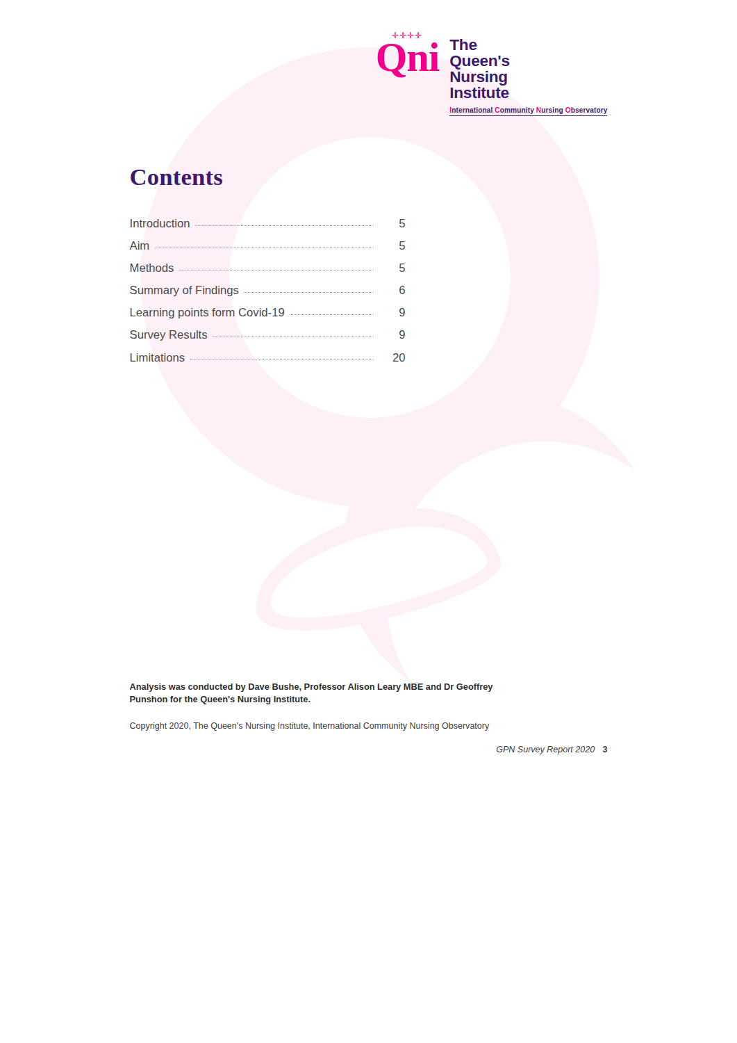✛✛✛✛
Qni
The Queen's Nursing Institute
International Community Nursing Observatory
Contents
Introduction 5
Aim 5
Methods 5
Summary of Findings 6
Learning points form Covid-19 9
Survey Results 9
Limitations 20
Analysis was conducted by Dave Bushe, Professor Alison Leary MBE and Dr Geoffrey Punshon for the Queen's Nursing Institute.
Copyright 2020, The Queen's Nursing Institute, International Community Nursing Observatory
GPN Survey Report 2020 3